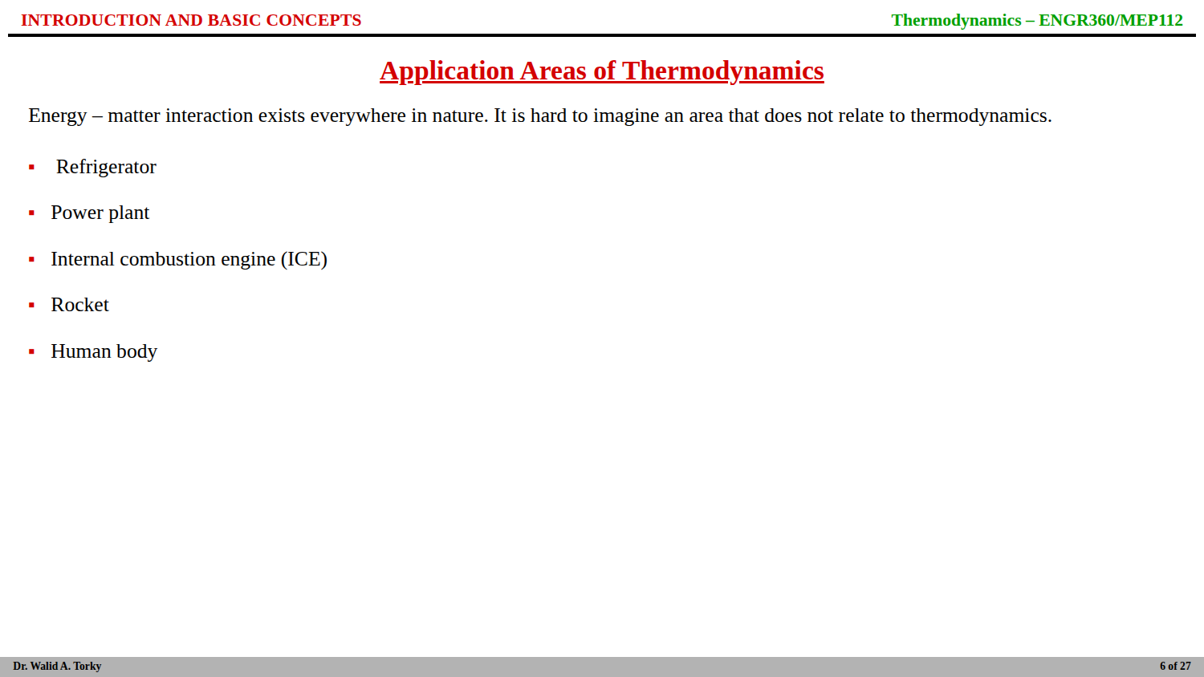INTRODUCTION AND BASIC CONCEPTS Thermodynamics – ENGR360/MEP112
Application Areas of Thermodynamics
Energy – matter interaction exists everywhere in nature. It is hard to imagine an area that does not relate to thermodynamics.
Refrigerator
Power plant
Internal combustion engine (ICE)
Rocket
Human body
Dr. Walid A. Torky 6 of 27